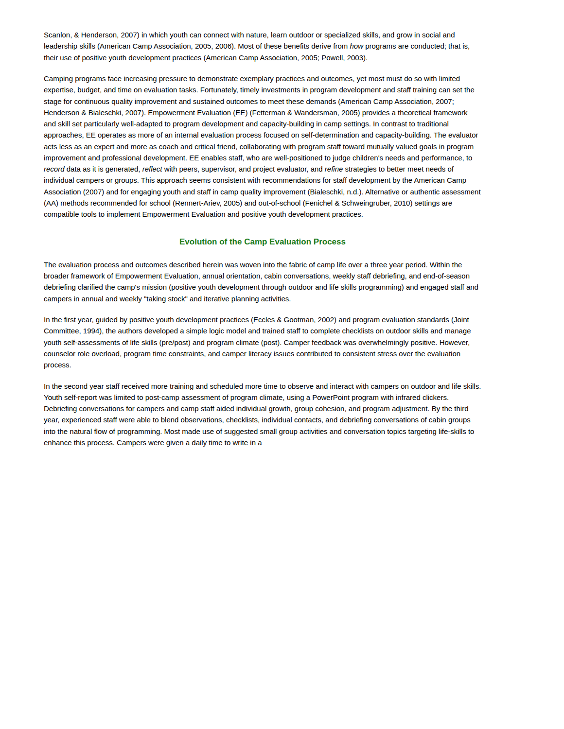Scanlon, & Henderson, 2007) in which youth can connect with nature, learn outdoor or specialized skills, and grow in social and leadership skills (American Camp Association, 2005, 2006). Most of these benefits derive from how programs are conducted; that is, their use of positive youth development practices (American Camp Association, 2005; Powell, 2003).
Camping programs face increasing pressure to demonstrate exemplary practices and outcomes, yet most must do so with limited expertise, budget, and time on evaluation tasks. Fortunately, timely investments in program development and staff training can set the stage for continuous quality improvement and sustained outcomes to meet these demands (American Camp Association, 2007; Henderson & Bialeschki, 2007). Empowerment Evaluation (EE) (Fetterman & Wandersman, 2005) provides a theoretical framework and skill set particularly well-adapted to program development and capacity-building in camp settings. In contrast to traditional approaches, EE operates as more of an internal evaluation process focused on self-determination and capacity-building. The evaluator acts less as an expert and more as coach and critical friend, collaborating with program staff toward mutually valued goals in program improvement and professional development. EE enables staff, who are well-positioned to judge children's needs and performance, to record data as it is generated, reflect with peers, supervisor, and project evaluator, and refine strategies to better meet needs of individual campers or groups. This approach seems consistent with recommendations for staff development by the American Camp Association (2007) and for engaging youth and staff in camp quality improvement (Bialeschki, n.d.). Alternative or authentic assessment (AA) methods recommended for school (Rennert-Ariev, 2005) and out-of-school (Fenichel & Schweingruber, 2010) settings are compatible tools to implement Empowerment Evaluation and positive youth development practices.
Evolution of the Camp Evaluation Process
The evaluation process and outcomes described herein was woven into the fabric of camp life over a three year period. Within the broader framework of Empowerment Evaluation, annual orientation, cabin conversations, weekly staff debriefing, and end-of-season debriefing clarified the camp's mission (positive youth development through outdoor and life skills programming) and engaged staff and campers in annual and weekly "taking stock" and iterative planning activities.
In the first year, guided by positive youth development practices (Eccles & Gootman, 2002) and program evaluation standards (Joint Committee, 1994), the authors developed a simple logic model and trained staff to complete checklists on outdoor skills and manage youth self-assessments of life skills (pre/post) and program climate (post). Camper feedback was overwhelmingly positive. However, counselor role overload, program time constraints, and camper literacy issues contributed to consistent stress over the evaluation process.
In the second year staff received more training and scheduled more time to observe and interact with campers on outdoor and life skills. Youth self-report was limited to post-camp assessment of program climate, using a PowerPoint program with infrared clickers. Debriefing conversations for campers and camp staff aided individual growth, group cohesion, and program adjustment. By the third year, experienced staff were able to blend observations, checklists, individual contacts, and debriefing conversations of cabin groups into the natural flow of programming. Most made use of suggested small group activities and conversation topics targeting life-skills to enhance this process. Campers were given a daily time to write in a